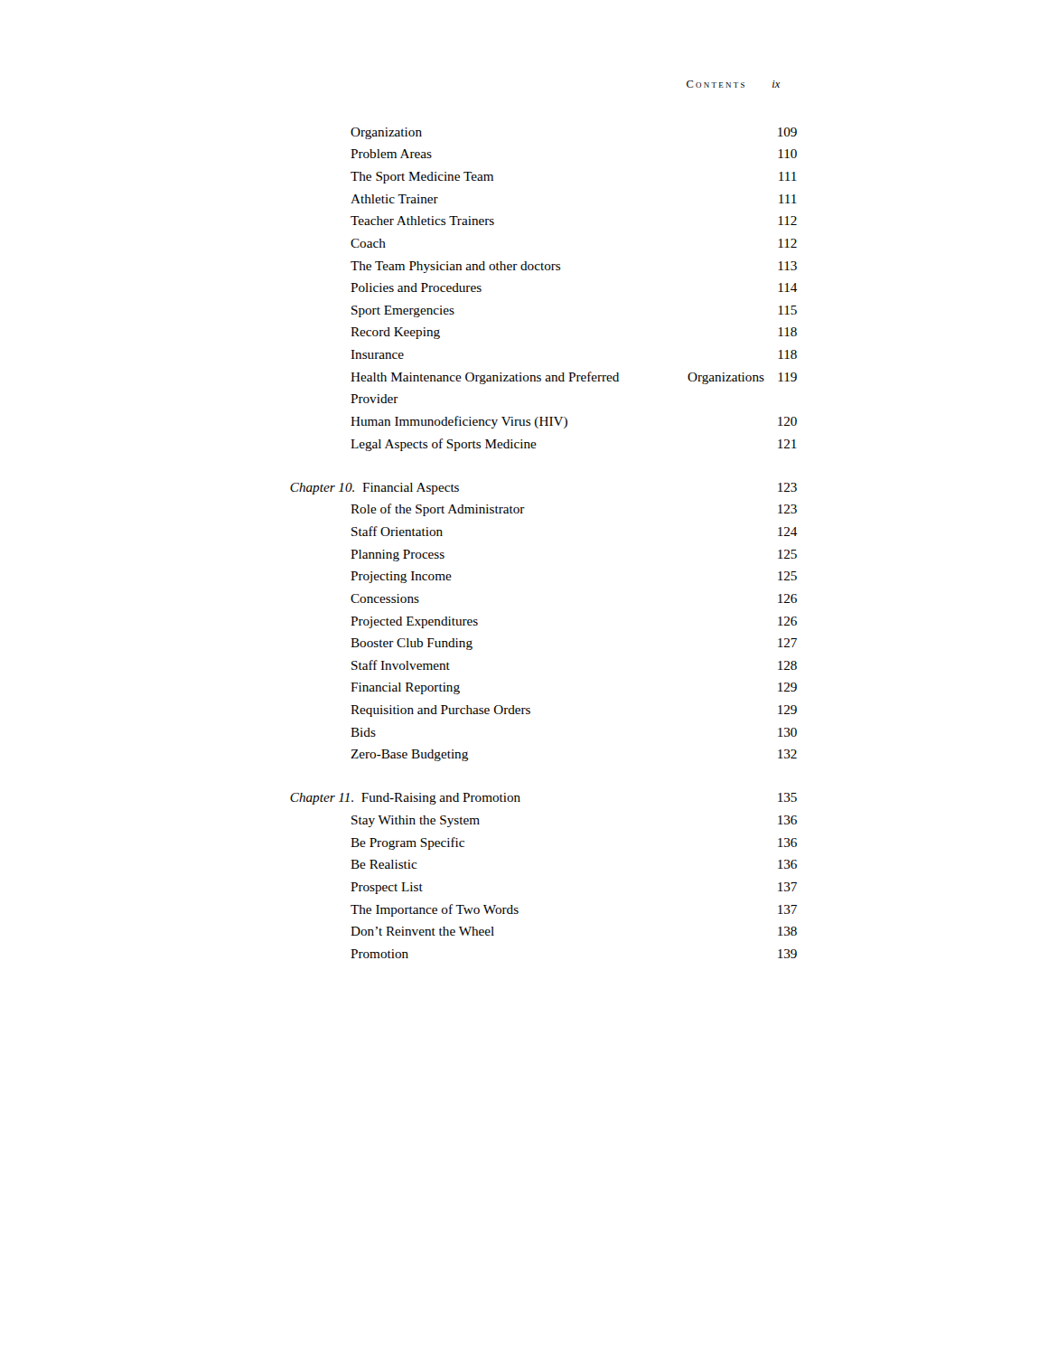Contents ix
Organization 109
Problem Areas 110
The Sport Medicine Team 111
Athletic Trainer 111
Teacher Athletics Trainers 112
Coach 112
The Team Physician and other doctors 113
Policies and Procedures 114
Sport Emergencies 115
Record Keeping 118
Insurance 118
Health Maintenance Organizations and Preferred Provider Organizations 119
Human Immunodeficiency Virus (HIV) 120
Legal Aspects of Sports Medicine 121
Chapter 10. Financial Aspects 123
Role of the Sport Administrator 123
Staff Orientation 124
Planning Process 125
Projecting Income 125
Concessions 126
Projected Expenditures 126
Booster Club Funding 127
Staff Involvement 128
Financial Reporting 129
Requisition and Purchase Orders 129
Bids 130
Zero-Base Budgeting 132
Chapter 11. Fund-Raising and Promotion 135
Stay Within the System 136
Be Program Specific 136
Be Realistic 136
Prospect List 137
The Importance of Two Words 137
Don’t Reinvent the Wheel 138
Promotion 139